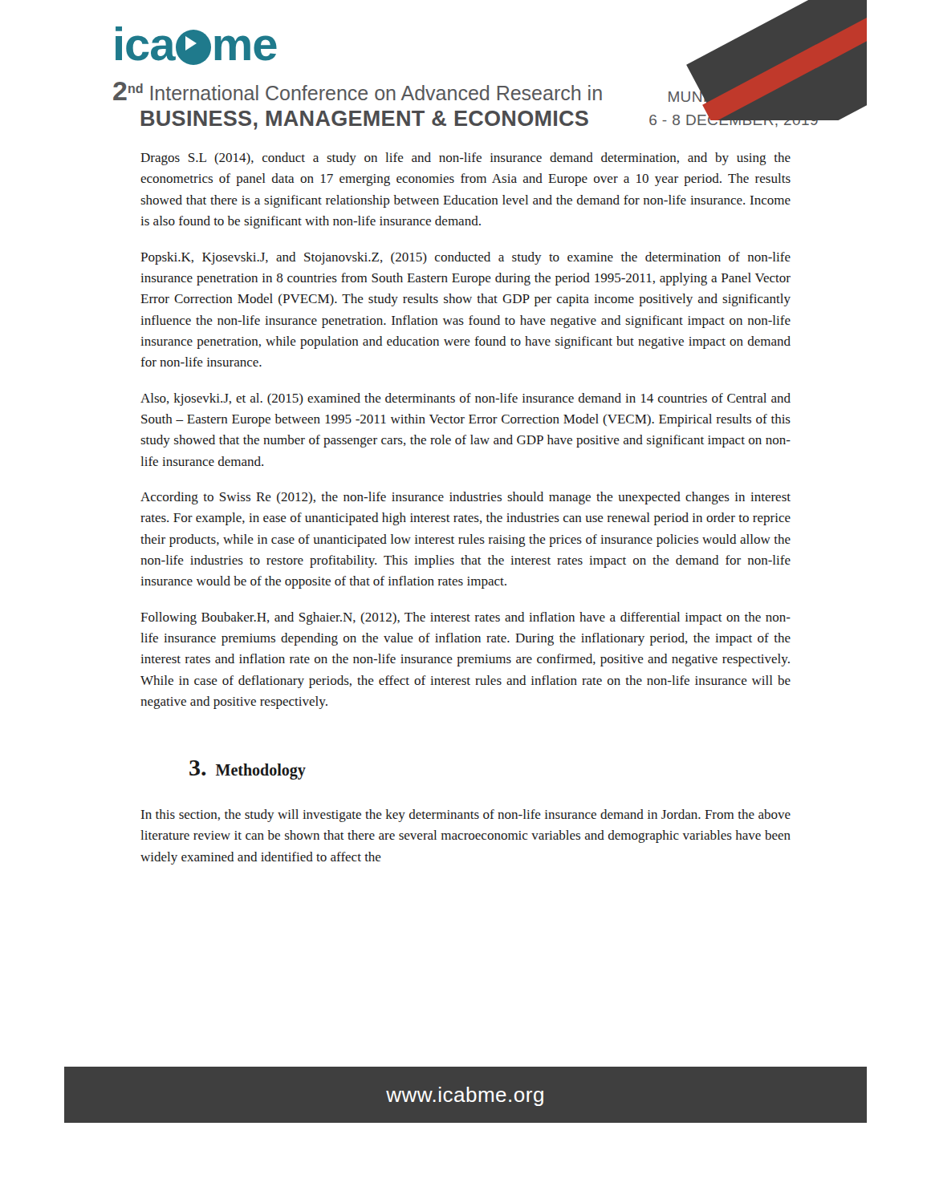ica me
2nd International Conference on Advanced Research in
BUSINESS, MANAGEMENT & ECONOMICS
MUNICH, GERMANY
6 - 8 DECEMBER, 2019
Dragos S.L (2014), conduct a study on life and non-life insurance demand determination, and by using the econometrics of panel data on 17 emerging economies from Asia and Europe over a 10 year period. The results showed that there is a significant relationship between Education level and the demand for non-life insurance. Income is also found to be significant with non-life insurance demand.
Popski.K, Kjosevski.J, and Stojanovski.Z, (2015) conducted a study to examine the determination of non-life insurance penetration in 8 countries from South Eastern Europe during the period 1995-2011, applying a Panel Vector Error Correction Model (PVECM). The study results show that GDP per capita income positively and significantly influence the non-life insurance penetration. Inflation was found to have negative and significant impact on non-life insurance penetration, while population and education were found to have significant but negative impact on demand for non-life insurance.
Also, kjosevki.J, et al. (2015) examined the determinants of non-life insurance demand in 14 countries of Central and South – Eastern Europe between 1995 -2011 within Vector Error Correction Model (VECM). Empirical results of this study showed that the number of passenger cars, the role of law and GDP have positive and significant impact on non-life insurance demand.
According to Swiss Re (2012), the non-life insurance industries should manage the unexpected changes in interest rates. For example, in ease of unanticipated high interest rates, the industries can use renewal period in order to reprice their products, while in case of unanticipated low interest rules raising the prices of insurance policies would allow the non-life industries to restore profitability. This implies that the interest rates impact on the demand for non-life insurance would be of the opposite of that of inflation rates impact.
Following Boubaker.H, and Sghaier.N, (2012), The interest rates and inflation have a differential impact on the non-life insurance premiums depending on the value of inflation rate. During the inflationary period, the impact of the interest rates and inflation rate on the non-life insurance premiums are confirmed, positive and negative respectively. While in case of deflationary periods, the effect of interest rules and inflation rate on the non-life insurance will be negative and positive respectively.
3. Methodology
In this section, the study will investigate the key determinants of non-life insurance demand in Jordan. From the above literature review it can be shown that there are several macroeconomic variables and demographic variables have been widely examined and identified to affect the
www.icabme.org